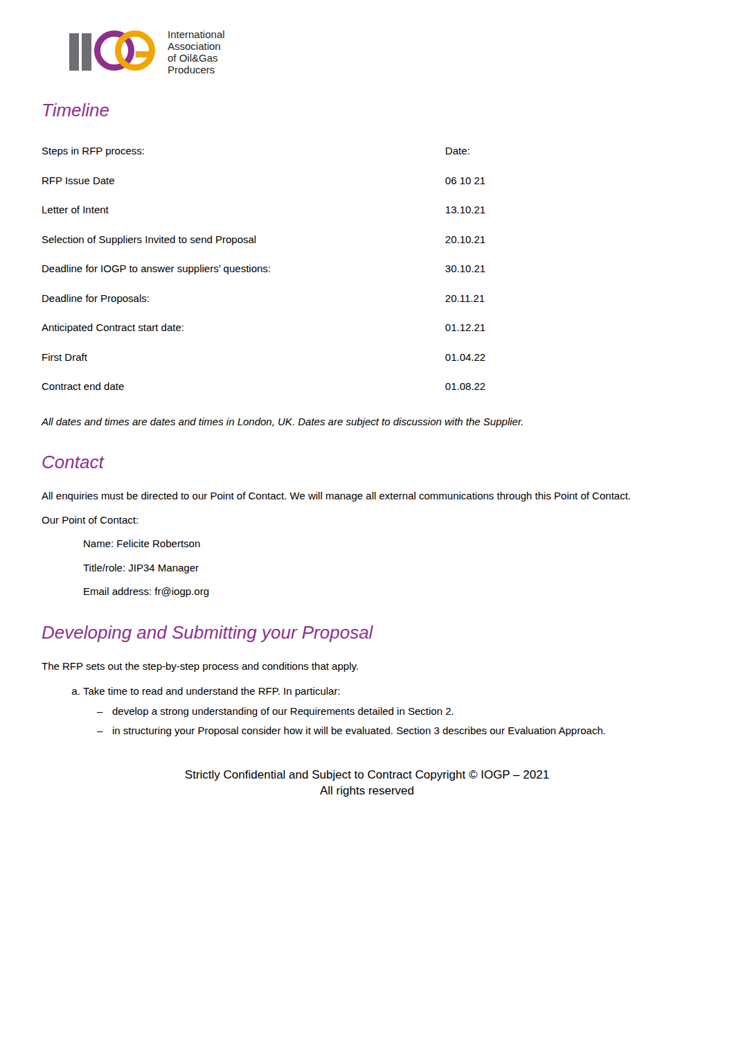International
Association
of Oil&Gas
Producers
Timeline
| Steps in RFP process: | Date: |
| RFP Issue Date | 06 10 21 |
| Letter of Intent | 13.10.21 |
| Selection of Suppliers Invited to send Proposal | 20.10.21 |
| Deadline for IOGP to answer suppliers’ questions: | 30.10.21 |
| Deadline for Proposals: | 20.11.21 |
| Anticipated Contract start date: | 01.12.21 |
| First Draft | 01.04.22 |
| Contract end date | 01.08.22 |
All dates and times are dates and times in London, UK. Dates are subject to discussion with the Supplier.
Contact
All enquiries must be directed to our Point of Contact. We will manage all external communications through this Point of Contact.
Our Point of Contact:
Name: Felicite Robertson
Title/role: JIP34 Manager
Email address: fr@iogp.org
Developing and Submitting your Proposal
The RFP sets out the step-by-step process and conditions that apply.
Take time to read and understand the RFP. In particular:
develop a strong understanding of our Requirements detailed in Section 2.
in structuring your Proposal consider how it will be evaluated. Section 3 describes our Evaluation Approach.
Strictly Confidential and Subject to Contract Copyright © IOGP – 2021
All rights reserved